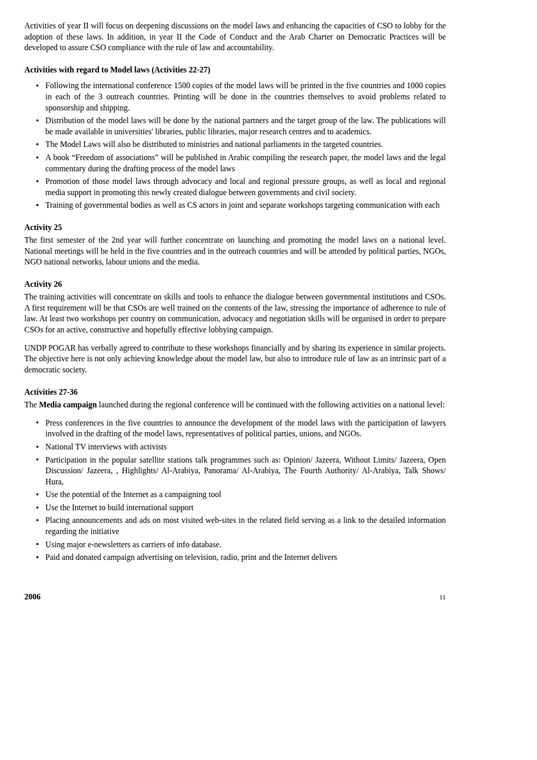Activities of year II will focus on deepening discussions on the model laws and enhancing the capacities of CSO to lobby for the adoption of these laws. In addition, in year II the Code of Conduct and the Arab Charter on Democratic Practices will be developed to assure CSO compliance with the rule of law and accountability.
Activities with regard to Model laws (Activities 22-27)
Following the international conference 1500 copies of the model laws will be printed in the five countries and 1000 copies in each of the 3 outreach countries. Printing will be done in the countries themselves to avoid problems related to sponsorship and shipping.
Distribution of the model laws will be done by the national partners and the target group of the law. The publications will be made available in universities' libraries, public libraries, major research centres and to academics.
The Model Laws will also be distributed to ministries and national parliaments in the targeted countries.
A book “Freedom of associations” will be published in Arabic compiling the research paper, the model laws and the legal commentary during the drafting process of the model laws
Promotion of those model laws through advocacy and local and regional pressure groups, as well as local and regional media support in promoting this newly created dialogue between governments and civil society.
Training of governmental bodies as well as CS actors in joint and separate workshops targeting communication with each
Activity 25
The first semester of the 2nd year will further concentrate on launching and promoting the model laws on a national level. National meetings will be held in the five countries and in the outreach countries and will be attended by political parties, NGOs, NGO national networks, labour unions and the media.
Activity 26
The training activities will concentrate on skills and tools to enhance the dialogue between governmental institutions and CSOs. A first requirement will be that CSOs are well trained on the contents of the law, stressing the importance of adherence to rule of law. At least two workshops per country on communication, advocacy and negotiation skills will be organised in order to prepare CSOs for an active, constructive and hopefully effective lobbying campaign.
UNDP POGAR has verbally agreed to contribute to these workshops financially and by sharing its experience in similar projects. The objective here is not only achieving knowledge about the model law, but also to introduce rule of law as an intrinsic part of a democratic society.
Activities 27-36
The Media campaign launched during the regional conference will be continued with the following activities on a national level:
Press conferences in the five countries to announce the development of the model laws with the participation of lawyers involved in the drafting of the model laws, representatives of political parties, unions, and NGOs.
National TV interviews with activists
Participation in the popular satellite stations talk programmes such as: Opinion/ Jazeera, Without Limits/ Jazeera, Open Discussion/ Jazeera, , Highlights/ Al-Arabiya, Panorama/ Al-Arabiya, The Fourth Authority/ Al-Arabiya, Talk Shows/ Hura,
Use the potential of the Internet as a campaigning tool
Use the Internet to build international support
Placing announcements and ads on most visited web-sites in the related field serving as a link to the detailed information regarding the initiative
Using major e-newsletters as carriers of info database.
Paid and donated campaign advertising on television, radio, print and the Internet delivers
2006 11